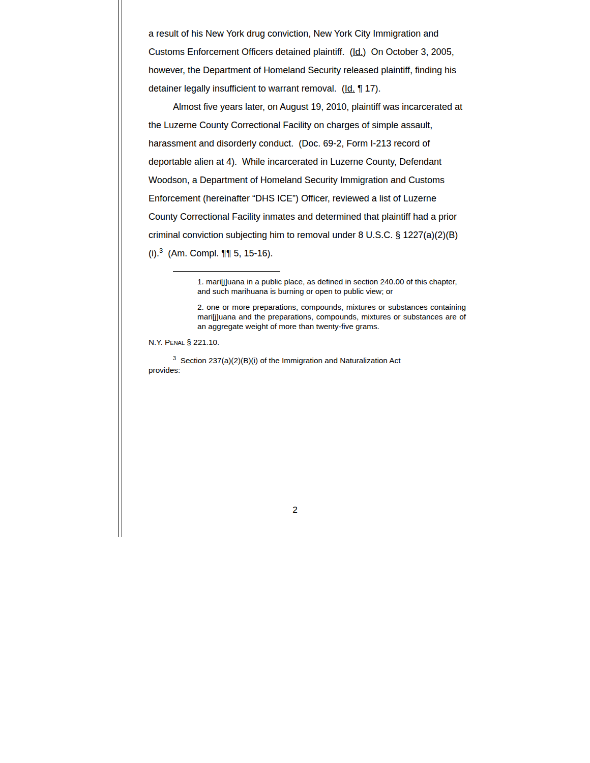a result of his New York drug conviction, New York City Immigration and Customs Enforcement Officers detained plaintiff. (Id.) On October 3, 2005, however, the Department of Homeland Security released plaintiff, finding his detainer legally insufficient to warrant removal. (Id. ¶ 17).
Almost five years later, on August 19, 2010, plaintiff was incarcerated at the Luzerne County Correctional Facility on charges of simple assault, harassment and disorderly conduct. (Doc. 69-2, Form I-213 record of deportable alien at 4). While incarcerated in Luzerne County, Defendant Woodson, a Department of Homeland Security Immigration and Customs Enforcement (hereinafter “DHS ICE”) Officer, reviewed a list of Luzerne County Correctional Facility inmates and determined that plaintiff had a prior criminal conviction subjecting him to removal under 8 U.S.C. § 1227(a)(2)(B)(i).3 (Am. Compl. ¶¶ 5, 15-16).
1. mari[j]uana in a public place, as defined in section 240.00 of this chapter, and such marihuana is burning or open to public view; or
2. one or more preparations, compounds, mixtures or substances containing mari[j]uana and the preparations, compounds, mixtures or substances are of an aggregate weight of more than twenty-five grams.
N.Y. Penal § 221.10.
3 Section 237(a)(2)(B)(i) of the Immigration and Naturalization Act
provides:
2